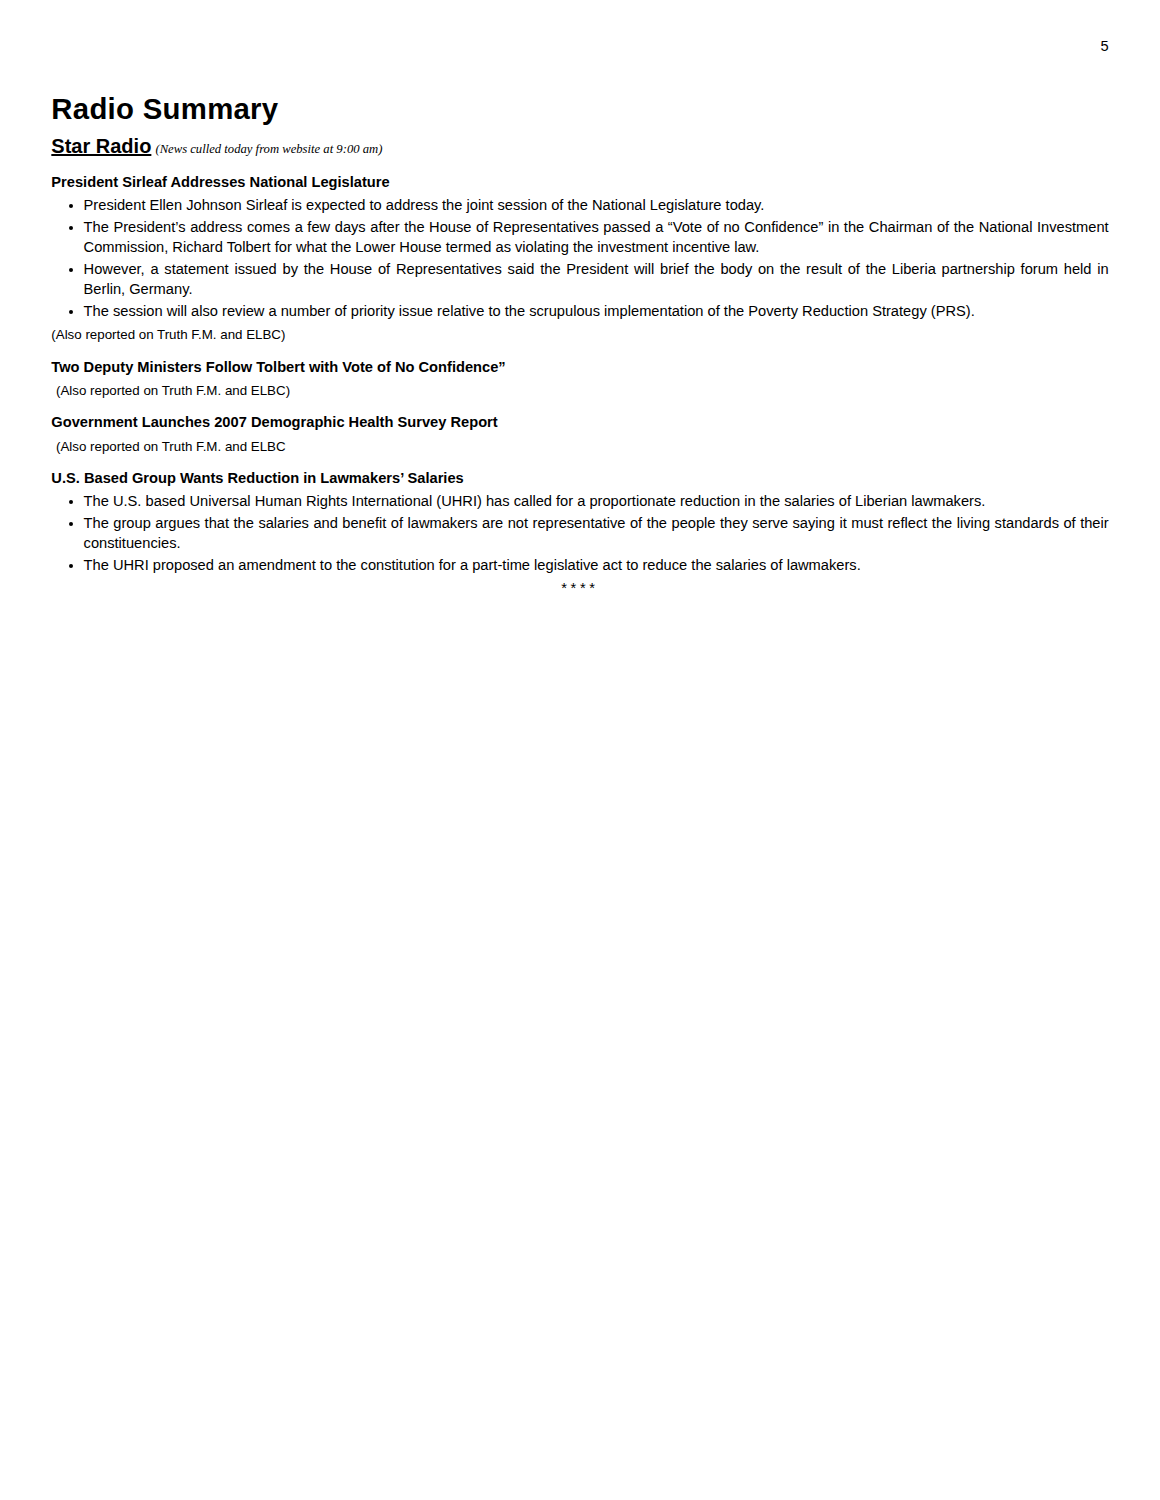5
Radio Summary
Star Radio
(News culled today from website at 9:00 am)
President Sirleaf Addresses National Legislature
President Ellen Johnson Sirleaf is expected to address the joint session of the National Legislature today.
The President’s address comes a few days after the House of Representatives passed a “Vote of no Confidence” in the Chairman of the National Investment Commission, Richard Tolbert for what the Lower House termed as violating the investment incentive law.
However, a statement issued by the House of Representatives said the President will brief the body on the result of the Liberia partnership forum held in Berlin, Germany.
The session will also review a number of priority issue relative to the scrupulous implementation of the Poverty Reduction Strategy (PRS).
(Also reported on Truth F.M. and ELBC)
Two Deputy Ministers Follow Tolbert with Vote of No Confidence”
(Also reported on Truth F.M. and ELBC)
Government Launches 2007 Demographic Health Survey Report
(Also reported on Truth F.M. and ELBC
U.S. Based Group Wants Reduction in Lawmakers’ Salaries
The U.S. based Universal Human Rights International (UHRI) has called for a proportionate reduction in the salaries of Liberian lawmakers.
The group argues that the salaries and benefit of lawmakers are not representative of the people they serve saying it must reflect the living standards of their constituencies.
The UHRI proposed an amendment to the constitution for a part-time legislative act to reduce the salaries of lawmakers.
****